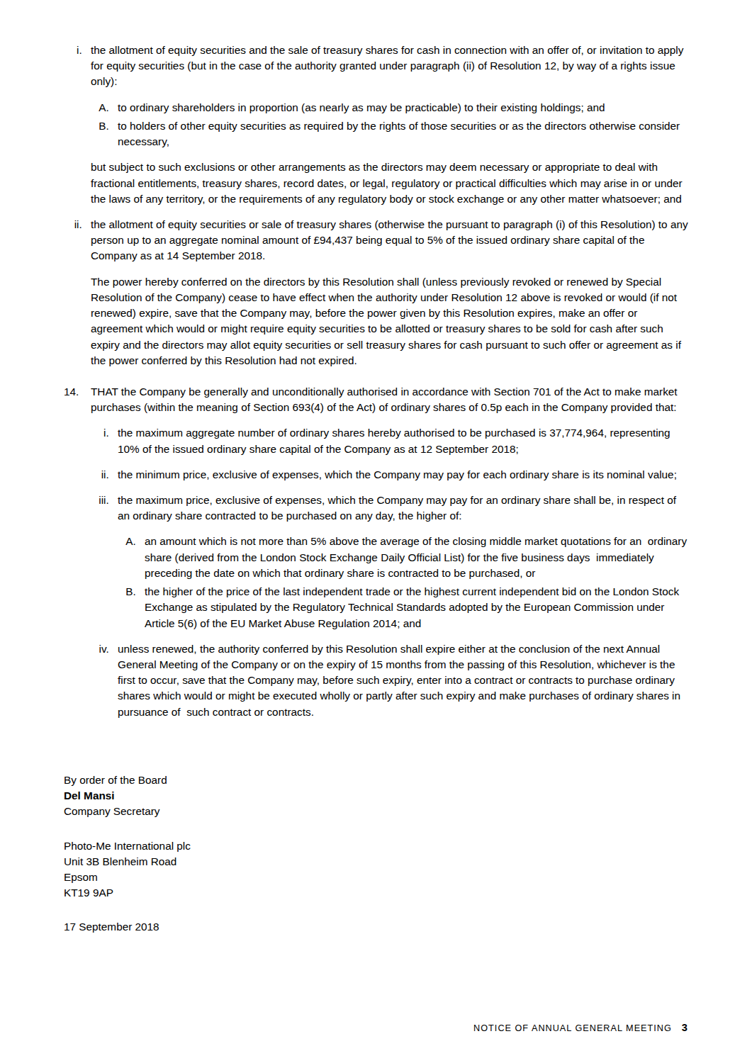the allotment of equity securities and the sale of treasury shares for cash in connection with an offer of, or invitation to apply for equity securities (but in the case of the authority granted under paragraph (ii) of Resolution 12, by way of a rights issue only):
to ordinary shareholders in proportion (as nearly as may be practicable) to their existing holdings; and
to holders of other equity securities as required by the rights of those securities or as the directors otherwise consider necessary,
but subject to such exclusions or other arrangements as the directors may deem necessary or appropriate to deal with fractional entitlements, treasury shares, record dates, or legal, regulatory or practical difficulties which may arise in or under the laws of any territory, or the requirements of any regulatory body or stock exchange or any other matter whatsoever; and
the allotment of equity securities or sale of treasury shares (otherwise the pursuant to paragraph (i) of this Resolution) to any person up to an aggregate nominal amount of £94,437 being equal to 5% of the issued ordinary share capital of the Company as at 14 September 2018.
The power hereby conferred on the directors by this Resolution shall (unless previously revoked or renewed by Special Resolution of the Company) cease to have effect when the authority under Resolution 12 above is revoked or would (if not renewed) expire, save that the Company may, before the power given by this Resolution expires, make an offer or agreement which would or might require equity securities to be allotted or treasury shares to be sold for cash after such expiry and the directors may allot equity securities or sell treasury shares for cash pursuant to such offer or agreement as if the power conferred by this Resolution had not expired.
14.
THAT the Company be generally and unconditionally authorised in accordance with Section 701 of the Act to make market purchases (within the meaning of Section 693(4) of the Act) of ordinary shares of 0.5p each in the Company provided that:
the maximum aggregate number of ordinary shares hereby authorised to be purchased is 37,774,964, representing 10% of the issued ordinary share capital of the Company as at 12 September 2018;
the minimum price, exclusive of expenses, which the Company may pay for each ordinary share is its nominal value;
the maximum price, exclusive of expenses, which the Company may pay for an ordinary share shall be, in respect of an ordinary share contracted to be purchased on any day, the higher of:
an amount which is not more than 5% above the average of the closing middle market quotations for an ordinary share (derived from the London Stock Exchange Daily Official List) for the five business days immediately preceding the date on which that ordinary share is contracted to be purchased, or
the higher of the price of the last independent trade or the highest current independent bid on the London Stock Exchange as stipulated by the Regulatory Technical Standards adopted by the European Commission under Article 5(6) of the EU Market Abuse Regulation 2014; and
unless renewed, the authority conferred by this Resolution shall expire either at the conclusion of the next Annual General Meeting of the Company or on the expiry of 15 months from the passing of this Resolution, whichever is the first to occur, save that the Company may, before such expiry, enter into a contract or contracts to purchase ordinary shares which would or might be executed wholly or partly after such expiry and make purchases of ordinary shares in pursuance of such contract or contracts.
By order of the Board
Del Mansi
Company Secretary
Photo-Me International plc
Unit 3B Blenheim Road
Epsom
KT19 9AP
17 September 2018
NOTICE OF ANNUAL GENERAL MEETING3